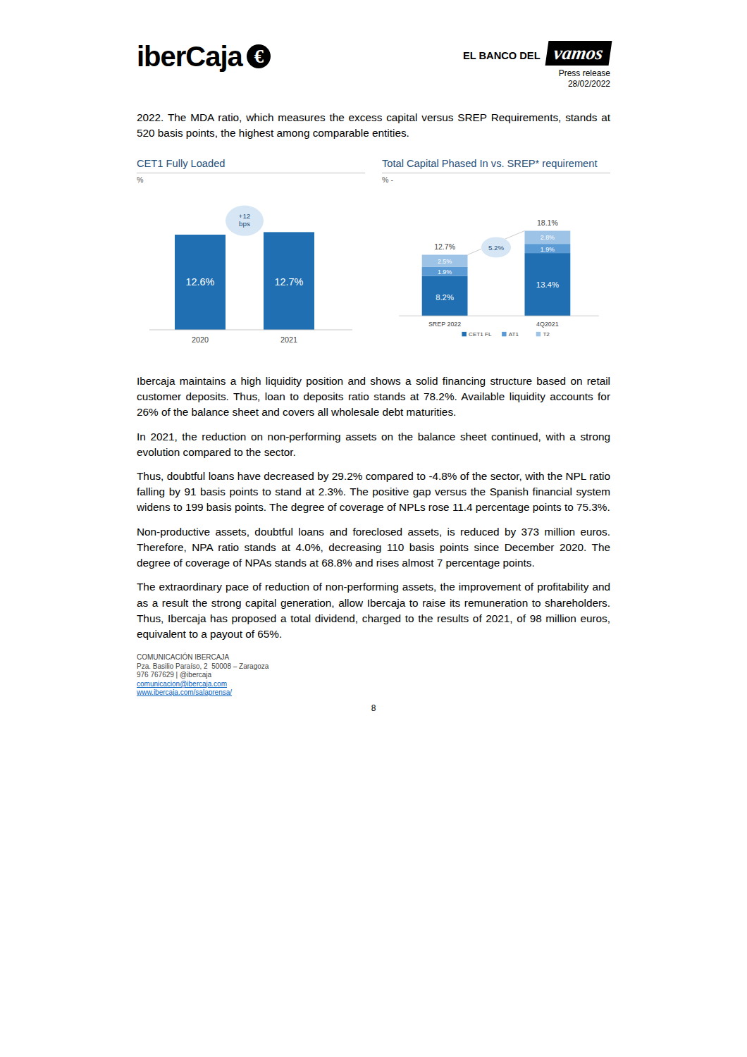iberCaja€
EL BANCO DEL vamos
Press release
28/02/2022
2022. The MDA ratio, which measures the excess capital versus SREP Requirements, stands at 520 basis points, the highest among comparable entities.
CET1 Fully Loaded
%
12.6% 12.7% +12 bps 2020 2021
Total Capital Phased In vs. SREP* requirement
% -
8.2% 1.9% 2.5% 12.7% 13.4% 1.9% 2.8% 18.1% 5.2% SREP 2022 4Q2021 CET1 FL AT1 T2
Ibercaja maintains a high liquidity position and shows a solid financing structure based on retail customer deposits. Thus, loan to deposits ratio stands at 78.2%. Available liquidity accounts for 26% of the balance sheet and covers all wholesale debt maturities.
In 2021, the reduction on non-performing assets on the balance sheet continued, with a strong evolution compared to the sector.
Thus, doubtful loans have decreased by 29.2% compared to -4.8% of the sector, with the NPL ratio falling by 91 basis points to stand at 2.3%. The positive gap versus the Spanish financial system widens to 199 basis points. The degree of coverage of NPLs rose 11.4 percentage points to 75.3%.
Non-productive assets, doubtful loans and foreclosed assets, is reduced by 373 million euros. Therefore, NPA ratio stands at 4.0%, decreasing 110 basis points since December 2020. The degree of coverage of NPAs stands at 68.8% and rises almost 7 percentage points.
The extraordinary pace of reduction of non-performing assets, the improvement of profitability and as a result the strong capital generation, allow Ibercaja to raise its remuneration to shareholders. Thus, Ibercaja has proposed a total dividend, charged to the results of 2021, of 98 million euros, equivalent to a payout of 65%.
COMUNICACIÓN IBERCAJA
Pza. Basilio Paraíso, 2 50008 – Zaragoza
976 767629 | @ibercaja
comunicacion@ibercaja.com
www.ibercaja.com/salaprensa/
8